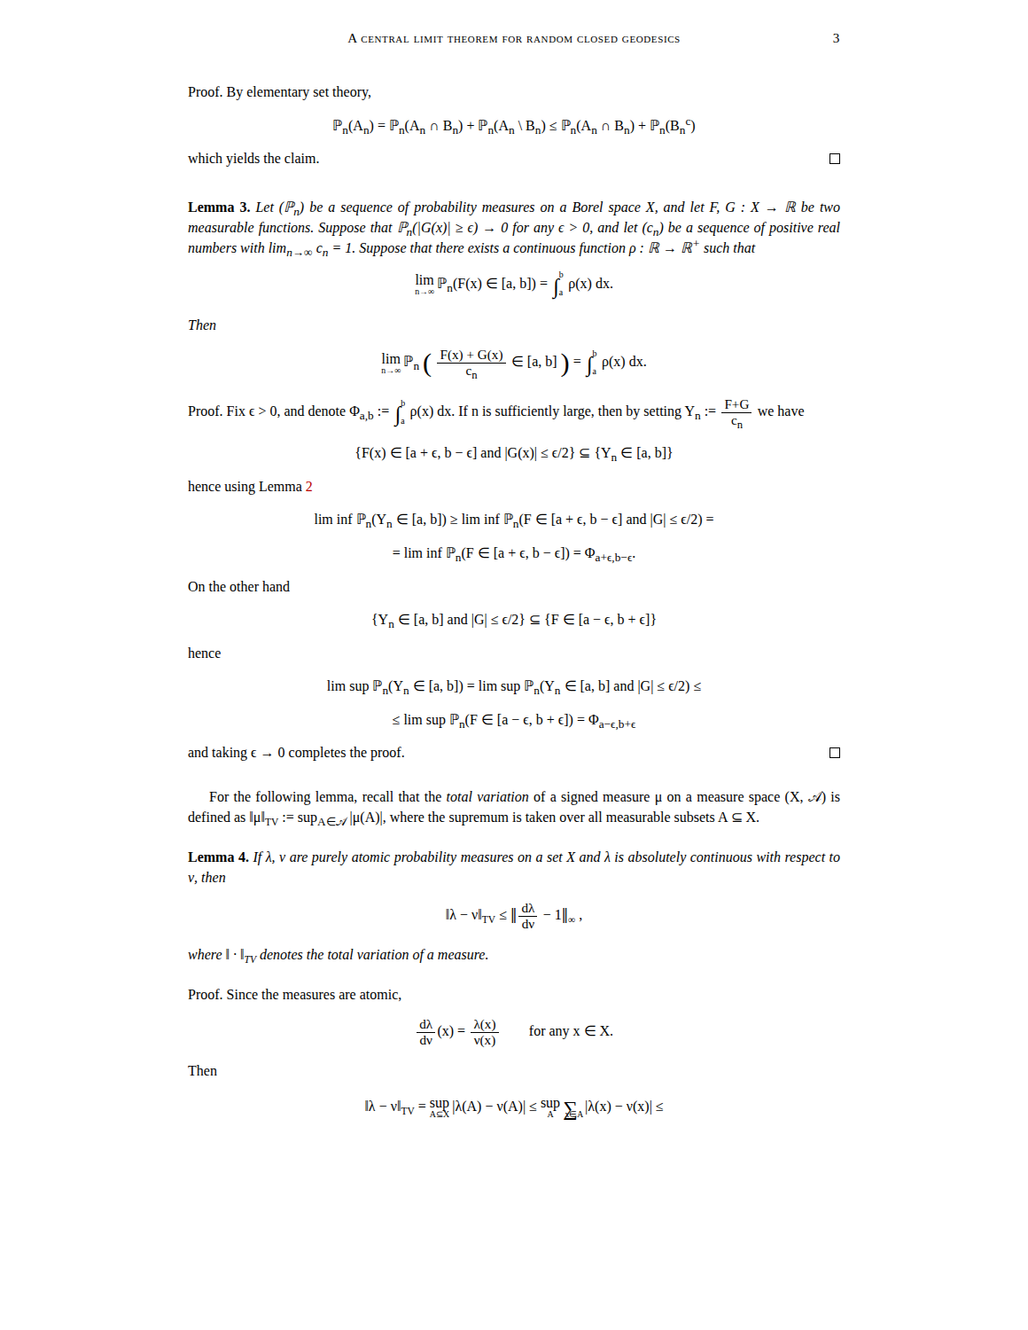A central limit theorem for random closed geodesics 3
Proof. By elementary set theory,
ℙn(An) = ℙn(An ∩ Bn) + ℙn(An \ Bn) ≤ ℙn(An ∩ Bn) + ℙn(Bnc)
which yields the claim.
Lemma 3. Let (ℙn) be a sequence of probability measures on a Borel space X, and let F, G : X → ℝ be two measurable functions. Suppose that ℙn(|G(x)| ≥ ϵ) → 0 for any ϵ > 0, and let (cn) be a sequence of positive real numbers with limn→∞ cn = 1. Suppose that there exists a continuous function ρ : ℝ → ℝ+ such that
lim n→∞ℙn(F(x) ∈ [a, b]) = ∫ba ρ(x) dx.
Then
lim n→∞ℙn ( F(x) + G(x) cn ∈ [a, b] ) = ∫ba ρ(x) dx.
Proof. Fix ϵ > 0, and denote Φa,b := ∫ba ρ(x) dx. If n is sufficiently large, then by setting Yn := F+G cn we have
{F(x) ∈ [a + ϵ, b − ϵ] and |G(x)| ≤ ϵ/2} ⊆ {Yn ∈ [a, b]}
hence using Lemma 2
lim inf ℙn(Yn ∈ [a, b]) ≥ lim inf ℙn(F ∈ [a + ϵ, b − ϵ] and |G| ≤ ϵ/2) =
= lim inf ℙn(F ∈ [a + ϵ, b − ϵ]) = Φa+ϵ,b−ϵ.
On the other hand
{Yn ∈ [a, b] and |G| ≤ ϵ/2} ⊆ {F ∈ [a − ϵ, b + ϵ]}
hence
lim sup ℙn(Yn ∈ [a, b]) = lim sup ℙn(Yn ∈ [a, b] and |G| ≤ ϵ/2) ≤
≤ lim sup ℙn(F ∈ [a − ϵ, b + ϵ]) = Φa−ϵ,b+ϵ
and taking ϵ → 0 completes the proof.
For the following lemma, recall that the total variation of a signed measure μ on a measure space (X, 𝒜) is defined as ‖μ‖TV := supA∈𝒜 |μ(A)|, where the supremum is taken over all measurable subsets A ⊆ X.
Lemma 4. If λ, ν are purely atomic probability measures on a set X and λ is absolutely continuous with respect to ν, then
‖λ − ν‖TV ≤ ‖dλ dν − 1‖∞ ,
where ‖ · ‖TV denotes the total variation of a measure.
Proof. Since the measures are atomic,
dλ dν(x) = λ(x) ν(x) for any x ∈ X.
Then
‖λ − ν‖TV = sup A⊆X|λ(A) − ν(A)| ≤ sup A∑x∈A|λ(x) − ν(x)| ≤